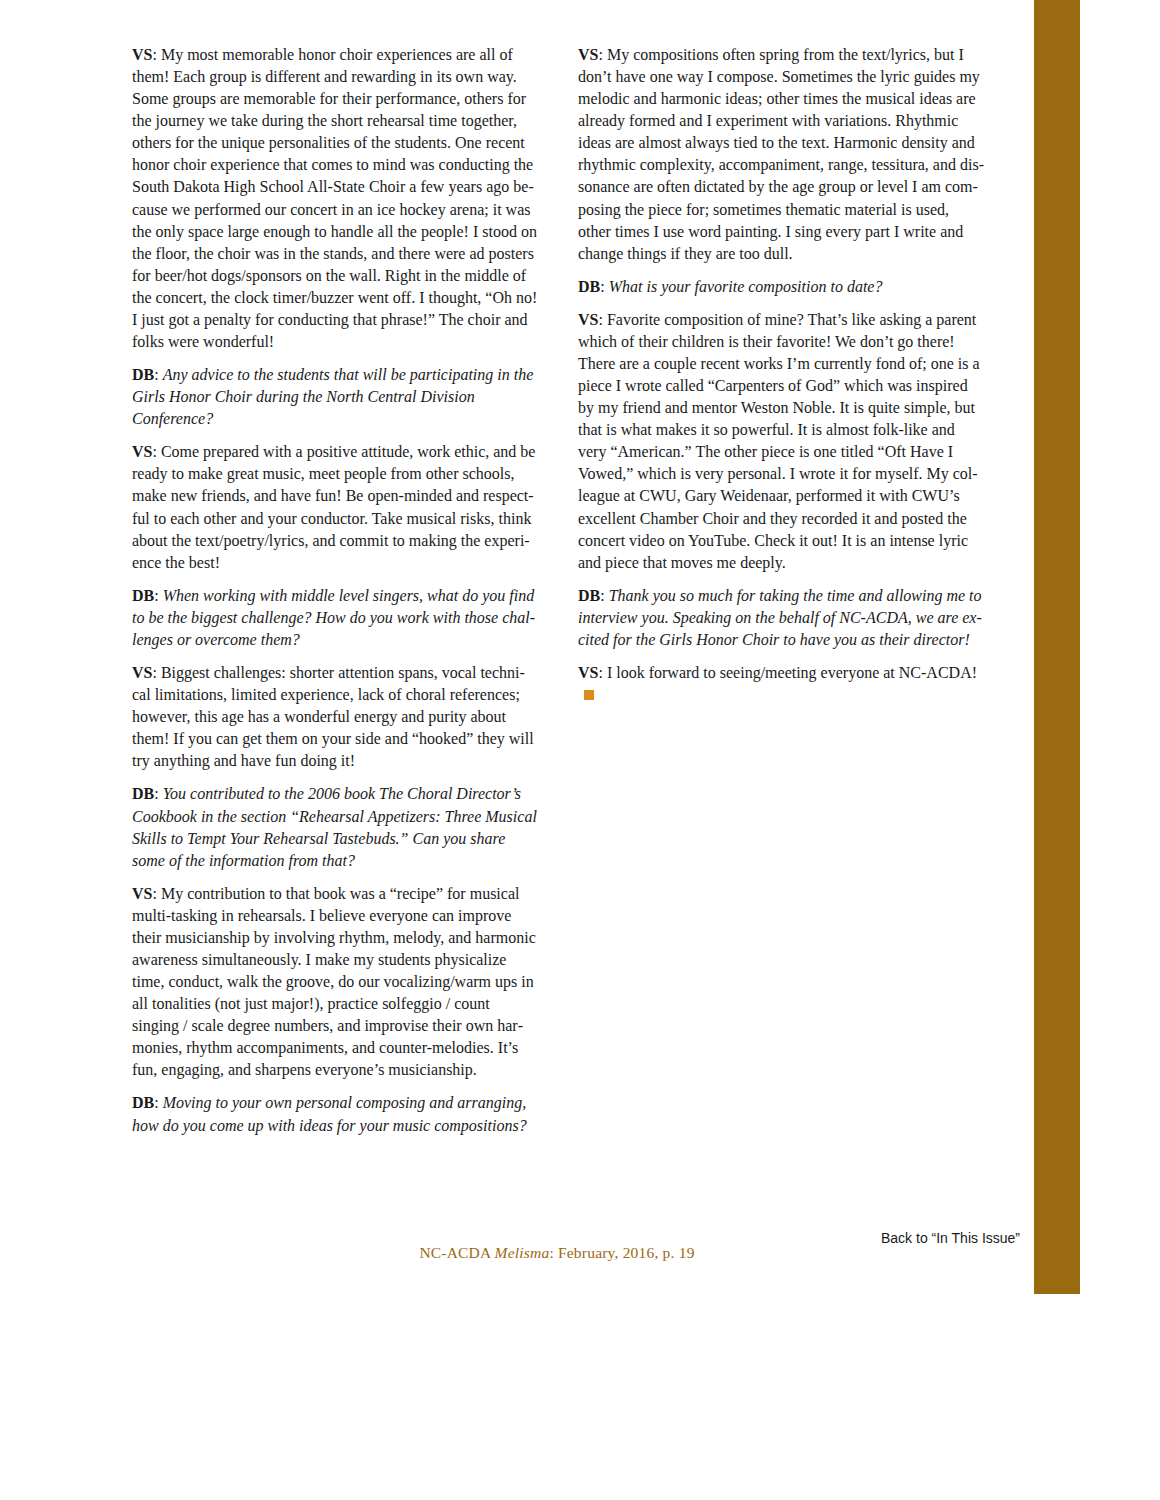VS: My most memorable honor choir experiences are all of them! Each group is different and rewarding in its own way. Some groups are memorable for their performance, others for the journey we take during the short rehearsal time together, others for the unique personalities of the students. One recent honor choir experience that comes to mind was conducting the South Dakota High School All-State Choir a few years ago because we performed our concert in an ice hockey arena; it was the only space large enough to handle all the people! I stood on the floor, the choir was in the stands, and there were ad posters for beer/hot dogs/sponsors on the wall. Right in the middle of the concert, the clock timer/buzzer went off. I thought, “Oh no! I just got a penalty for conducting that phrase!” The choir and folks were wonderful!
DB: Any advice to the students that will be participating in the Girls Honor Choir during the North Central Division Conference?
VS: Come prepared with a positive attitude, work ethic, and be ready to make great music, meet people from other schools, make new friends, and have fun! Be open-minded and respectful to each other and your conductor. Take musical risks, think about the text/poetry/lyrics, and commit to making the experience the best!
DB: When working with middle level singers, what do you find to be the biggest challenge? How do you work with those challenges or overcome them?
VS: Biggest challenges: shorter attention spans, vocal technical limitations, limited experience, lack of choral references; however, this age has a wonderful energy and purity about them! If you can get them on your side and “hooked” they will try anything and have fun doing it!
DB: You contributed to the 2006 book The Choral Director’s Cookbook in the section “Rehearsal Appetizers: Three Musical Skills to Tempt Your Rehearsal Tastebuds.” Can you share some of the information from that?
VS: My contribution to that book was a “recipe” for musical multi-tasking in rehearsals. I believe everyone can improve their musicianship by involving rhythm, melody, and harmonic awareness simultaneously. I make my students physicalize time, conduct, walk the groove, do our vocalizing/warm ups in all tonalities (not just major!), practice solfeggio / count singing / scale degree numbers, and improvise their own harmonies, rhythm accompaniments, and counter-melodies. It’s fun, engaging, and sharpens everyone’s musicianship.
DB: Moving to your own personal composing and arranging, how do you come up with ideas for your music compositions?
VS: My compositions often spring from the text/lyrics, but I don’t have one way I compose. Sometimes the lyric guides my melodic and harmonic ideas; other times the musical ideas are already formed and I experiment with variations. Rhythmic ideas are almost always tied to the text. Harmonic density and rhythmic complexity, accompaniment, range, tessitura, and dissonance are often dictated by the age group or level I am com-posing the piece for; sometimes thematic material is used, other times I use word painting. I sing every part I write and change things if they are too dull.
DB: What is your favorite composition to date?
VS: Favorite composition of mine? That’s like asking a parent which of their children is their favorite! We don’t go there! There are a couple recent works I’m currently fond of; one is a piece I wrote called “Carpenters of God” which was inspired by my friend and mentor Weston Noble. It is quite simple, but that is what makes it so powerful. It is almost folk-like and very “American.” The other piece is one titled “Oft Have I Vowed,” which is very personal. I wrote it for myself. My colleague at CWU, Gary Weidenaar, performed it with CWU’s excellent Chamber Choir and they recorded it and posted the concert video on YouTube. Check it out! It is an intense lyric and piece that moves me deeply.
DB: Thank you so much for taking the time and allowing me to interview you. Speaking on the behalf of NC-ACDA, we are excited for the Girls Honor Choir to have you as their director!
VS: I look forward to seeing/meeting everyone at NC-ACDA!
Back to “In This Issue”
NC-ACDA Melisma: February, 2016, p. 19